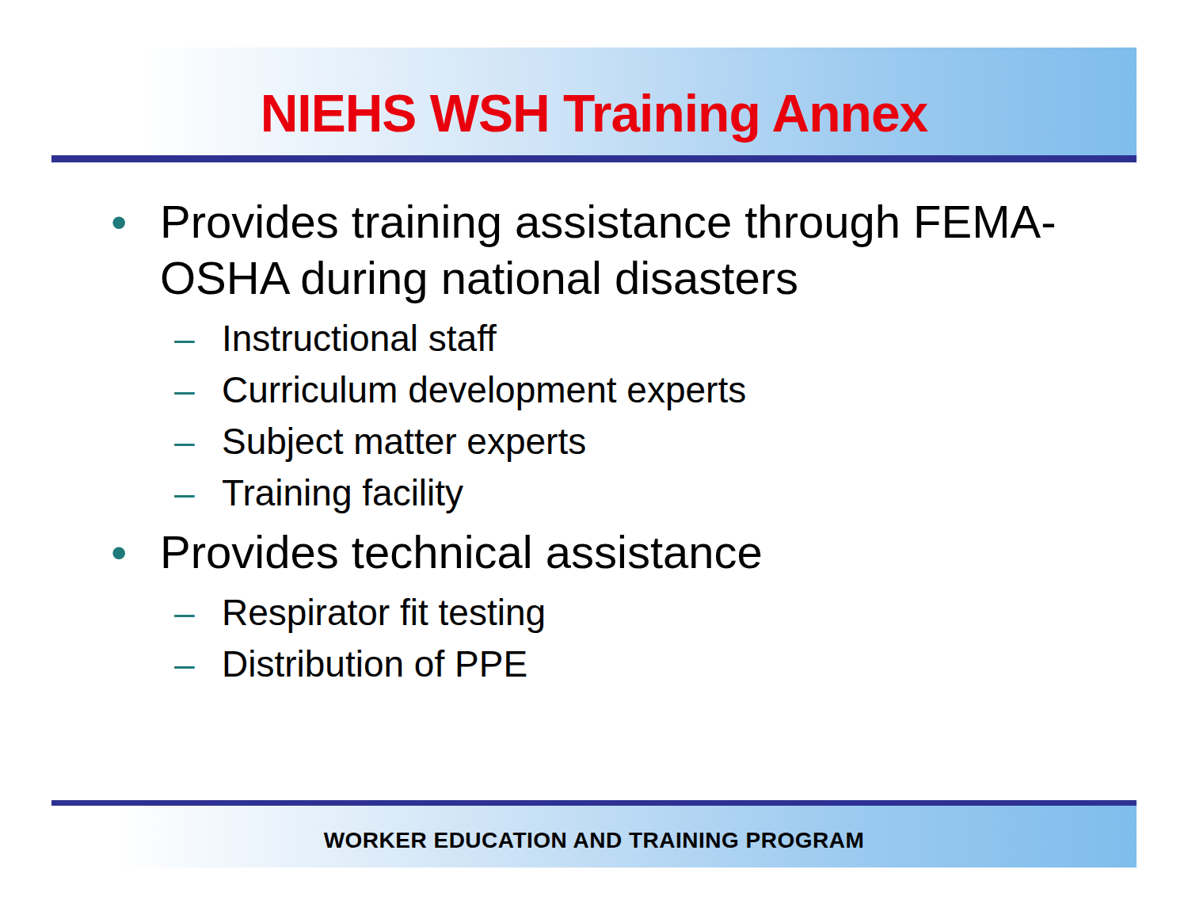NIEHS WSH Training Annex
Provides training assistance through FEMA-OSHA during national disasters
Instructional staff
Curriculum development experts
Subject matter experts
Training facility
Provides technical assistance
Respirator fit testing
Distribution of PPE
WORKER EDUCATION AND TRAINING PROGRAM